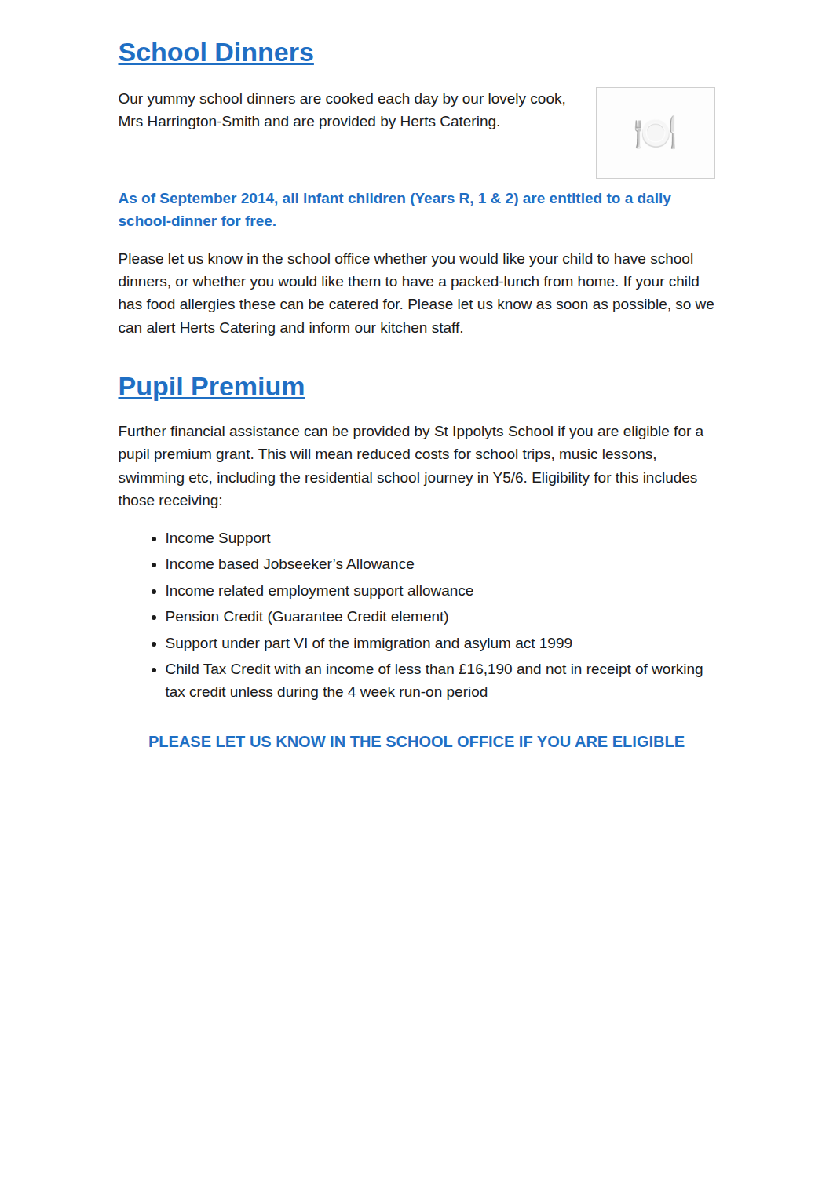School Dinners
🍽️
Our yummy school dinners are cooked each day by our lovely cook, Mrs Harrington-Smith and are provided by Herts Catering.
As of September 2014, all infant children (Years R, 1 & 2) are entitled to a daily school-dinner for free.
Please let us know in the school office whether you would like your child to have school dinners, or whether you would like them to have a packed-lunch from home. If your child has food allergies these can be catered for. Please let us know as soon as possible, so we can alert Herts Catering and inform our kitchen staff.
Pupil Premium
Further financial assistance can be provided by St Ippolyts School if you are eligible for a pupil premium grant. This will mean reduced costs for school trips, music lessons, swimming etc, including the residential school journey in Y5/6. Eligibility for this includes those receiving:
Income Support
Income based Jobseeker’s Allowance
Income related employment support allowance
Pension Credit (Guarantee Credit element)
Support under part VI of the immigration and asylum act 1999
Child Tax Credit with an income of less than £16,190 and not in receipt of working tax credit unless during the 4 week run-on period
PLEASE LET US KNOW IN THE SCHOOL OFFICE IF YOU ARE ELIGIBLE